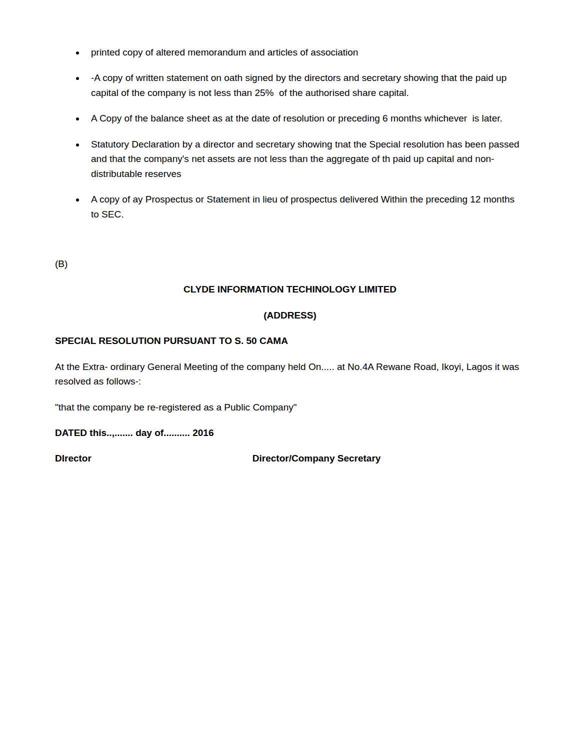printed copy of altered memorandum and articles of association
-A copy of written statement on oath signed by the directors and secretary showing that the paid up capital of the company is not less than 25% of the authorised share capital.
A Copy of the balance sheet as at the date of resolution or preceding 6 months whichever is later.
Statutory Declaration by a director and secretary showing tnat the Special resolution has been passed and that the company's net assets are not less than the aggregate of th paid up capital and non-distributable reserves
A copy of ay Prospectus or Statement in lieu of prospectus delivered Within the preceding 12 months to SEC.
(B)
CLYDE INFORMATION TECHINOLOGY LIMITED
(ADDRESS)
SPECIAL RESOLUTION PURSUANT TO S. 50 CAMA
At the Extra- ordinary General Meeting of the company held On..... at No.4A Rewane Road, Ikoyi, Lagos it was resolved as follows-:
"that the company be re-registered as a Public Company"
DATED this..,....... day of.......... 2016
DIrector
Director/Company Secretary